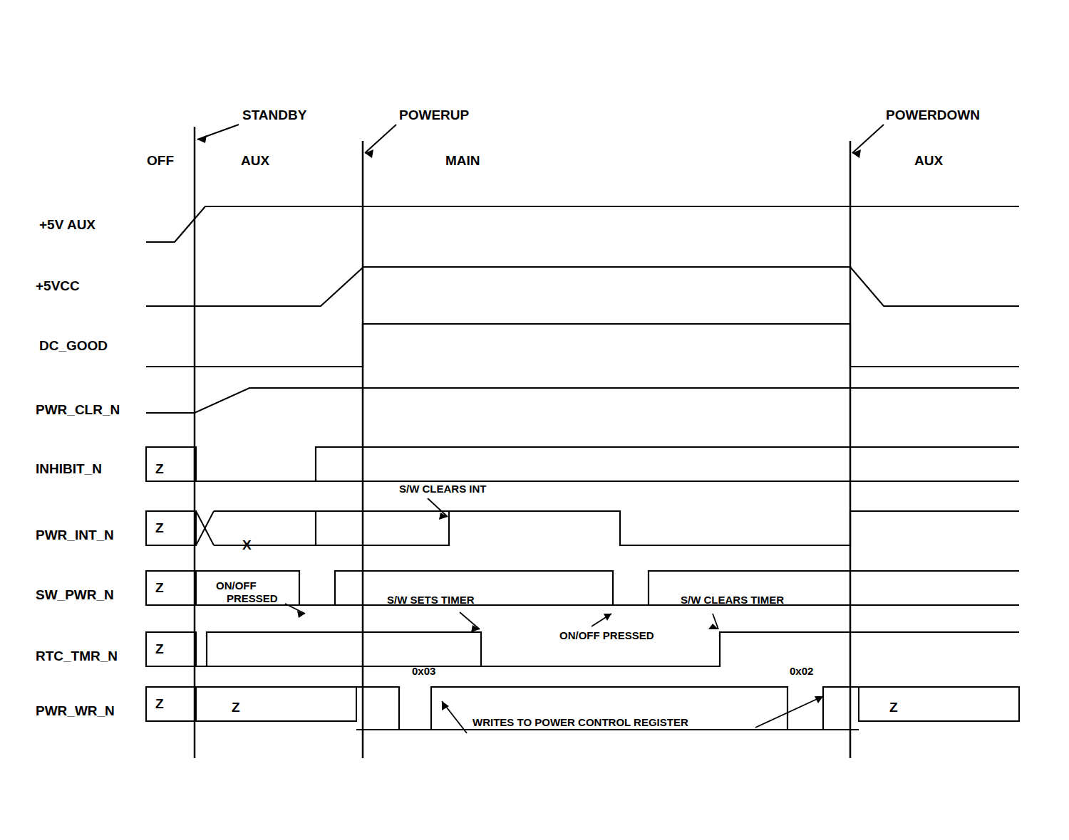STANDBY POWERUP POWERDOWN OFF AUX MAIN AUX +5V AUX +5VCC DC_GOOD PWR_CLR_N INHIBIT_N Z PWR_INT_N Z X S/W CLEARS INT SW_PWR_N Z ON/OFF PRESSED ON/OFF PRESSED RTC_TMR_N Z S/W SETS TIMER S/W CLEARS TIMER PWR_WR_N Z Z Z 0x03 0x02 WRITES TO POWER CONTROL REGISTER